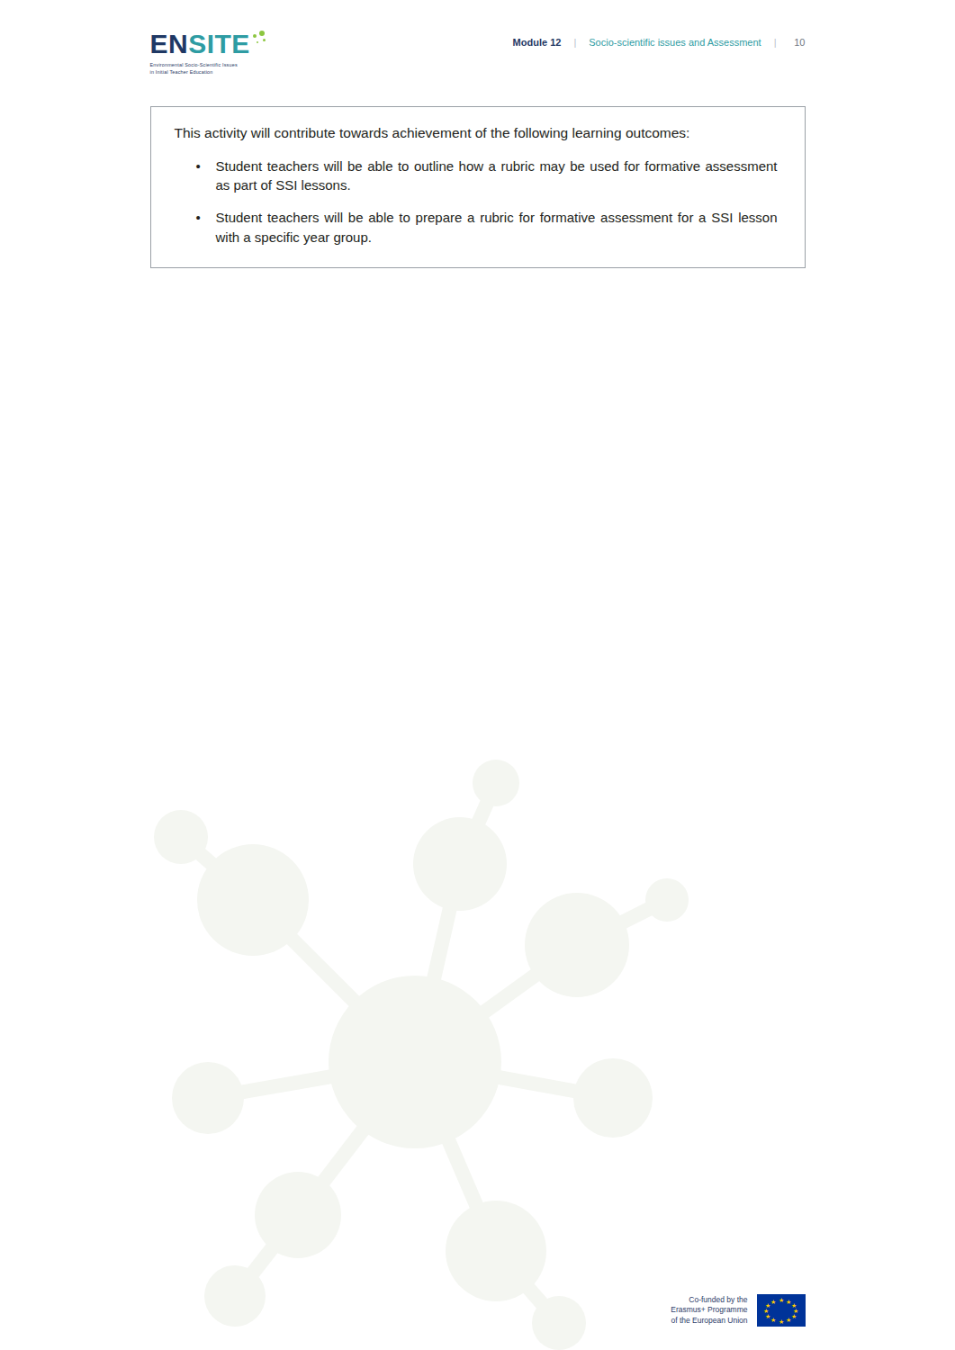EN SITE
Environmental Socio-Scientific Issues
in Initial Teacher Education
Module 12 | Socio-scientific issues and Assessment | 10
This activity will contribute towards achievement of the following learning outcomes:
Student teachers will be able to outline how a rubric may be used for formative assessment as part of SSI lessons.
Student teachers will be able to prepare a rubric for formative assessment for a SSI lesson with a specific year group.
Co-funded by the
Erasmus+ Programme
of the European Union
★ ★ ★ ★ ★ ★ ★ ★ ★ ★ ★ ★